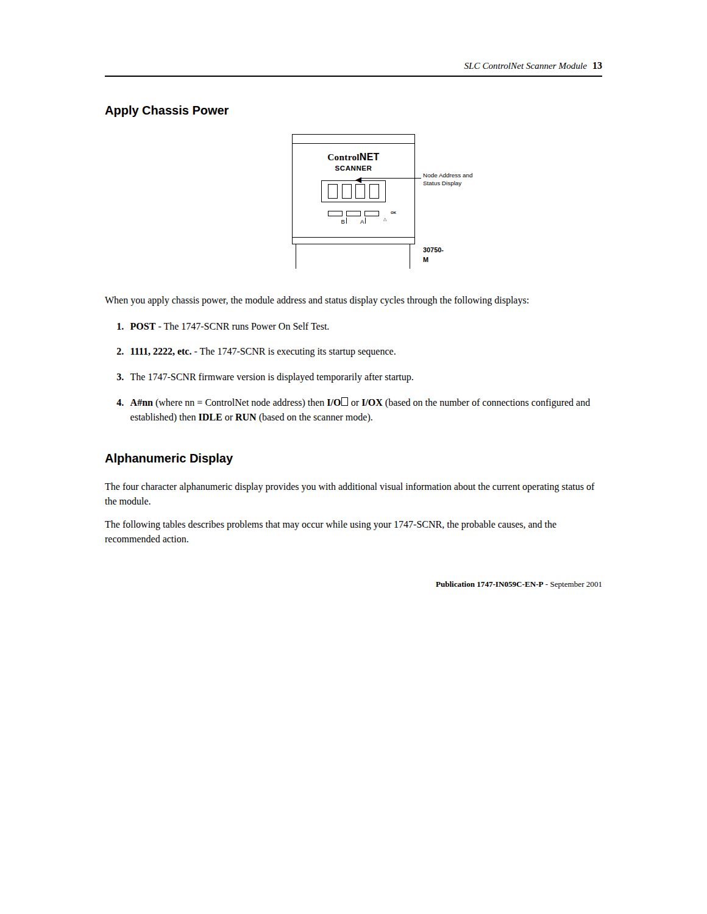SLC ControlNet Scanner Module 13
Apply Chassis Power
ControlNET
SCANNER
B A OK △
◀
Node Address and
Status Display
30750-M
When you apply chassis power, the module address and status display cycles through the following displays:
POST - The 1747-SCNR runs Power On Self Test.
1111, 2222, etc. - The 1747-SCNR is executing its startup sequence.
The 1747-SCNR firmware version is displayed temporarily after startup.
A#nn (where nn = ControlNet node address) then I/O or I/OX (based on the number of connections configured and established) then IDLE or RUN (based on the scanner mode).
Alphanumeric Display
The four character alphanumeric display provides you with additional visual information about the current operating status of the module.
The following tables describes problems that may occur while using your 1747-SCNR, the probable causes, and the recommended action.
Publication 1747-IN059C-EN-P - September 2001